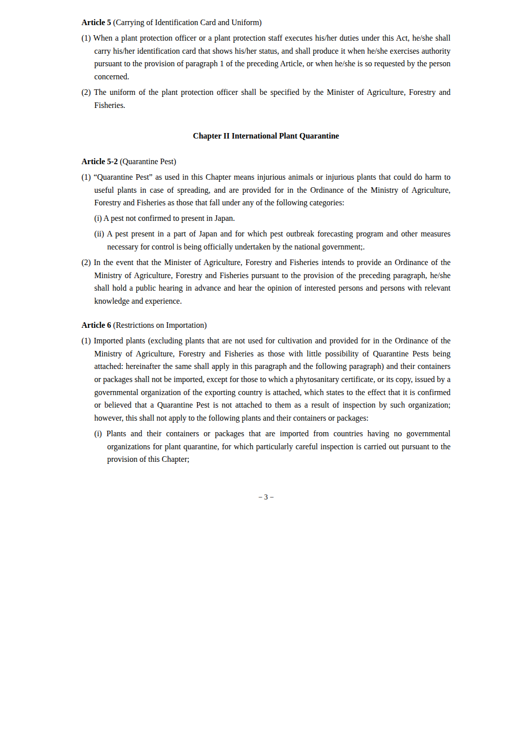Article 5 (Carrying of Identification Card and Uniform)
(1) When a plant protection officer or a plant protection staff executes his/her duties under this Act, he/she shall carry his/her identification card that shows his/her status, and shall produce it when he/she exercises authority pursuant to the provision of paragraph 1 of the preceding Article, or when he/she is so requested by the person concerned.
(2) The uniform of the plant protection officer shall be specified by the Minister of Agriculture, Forestry and Fisheries.
Chapter II International Plant Quarantine
Article 5-2 (Quarantine Pest)
(1) “Quarantine Pest” as used in this Chapter means injurious animals or injurious plants that could do harm to useful plants in case of spreading, and are provided for in the Ordinance of the Ministry of Agriculture, Forestry and Fisheries as those that fall under any of the following categories:
(i) A pest not confirmed to present in Japan.
(ii) A pest present in a part of Japan and for which pest outbreak forecasting program and other measures necessary for control is being officially undertaken by the national government;.
(2) In the event that the Minister of Agriculture, Forestry and Fisheries intends to provide an Ordinance of the Ministry of Agriculture, Forestry and Fisheries pursuant to the provision of the preceding paragraph, he/she shall hold a public hearing in advance and hear the opinion of interested persons and persons with relevant knowledge and experience.
Article 6 (Restrictions on Importation)
(1) Imported plants (excluding plants that are not used for cultivation and provided for in the Ordinance of the Ministry of Agriculture, Forestry and Fisheries as those with little possibility of Quarantine Pests being attached: hereinafter the same shall apply in this paragraph and the following paragraph) and their containers or packages shall not be imported, except for those to which a phytosanitary certificate, or its copy, issued by a governmental organization of the exporting country is attached, which states to the effect that it is confirmed or believed that a Quarantine Pest is not attached to them as a result of inspection by such organization; however, this shall not apply to the following plants and their containers or packages:
(i) Plants and their containers or packages that are imported from countries having no governmental organizations for plant quarantine, for which particularly careful inspection is carried out pursuant to the provision of this Chapter;
− 3 −